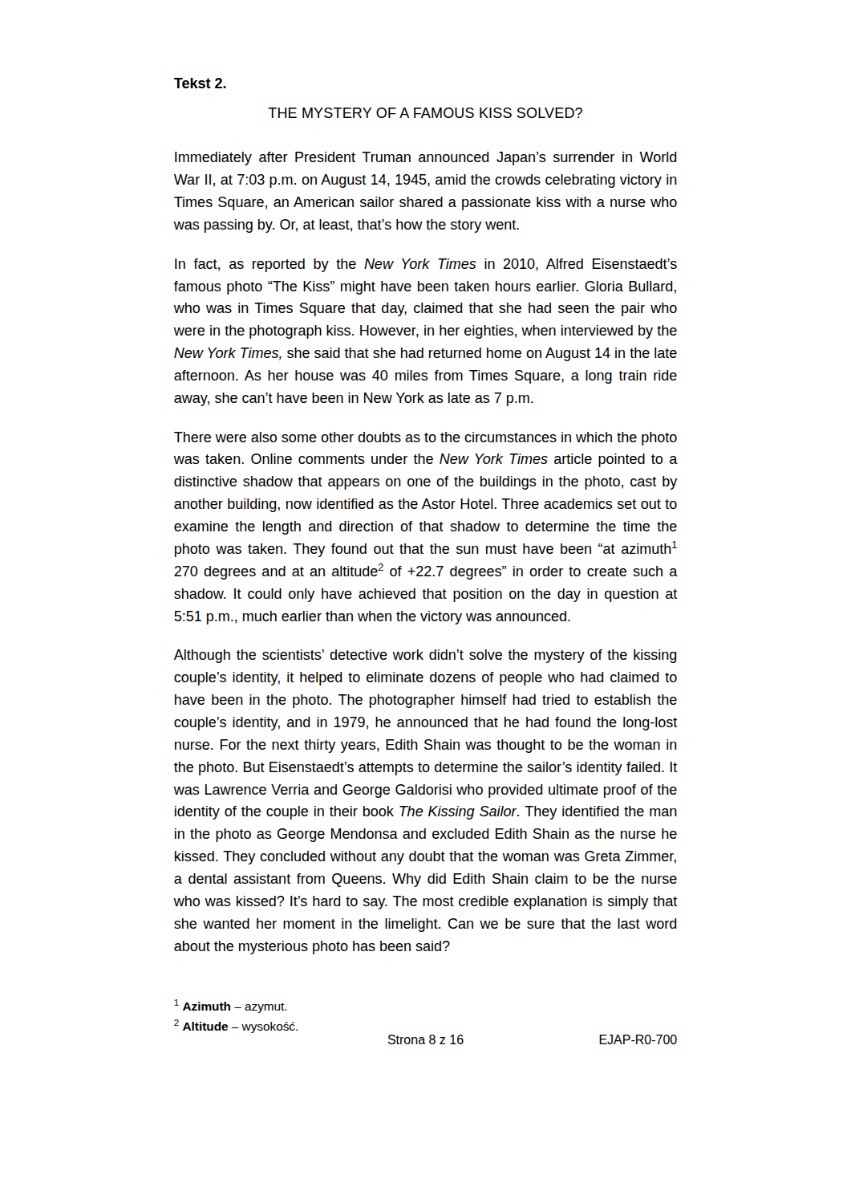Tekst 2.
THE MYSTERY OF A FAMOUS KISS SOLVED?
Immediately after President Truman announced Japan’s surrender in World War II, at 7:03 p.m. on August 14, 1945, amid the crowds celebrating victory in Times Square, an American sailor shared a passionate kiss with a nurse who was passing by. Or, at least, that’s how the story went.
In fact, as reported by the New York Times in 2010, Alfred Eisenstaedt’s famous photo “The Kiss” might have been taken hours earlier. Gloria Bullard, who was in Times Square that day, claimed that she had seen the pair who were in the photograph kiss. However, in her eighties, when interviewed by the New York Times, she said that she had returned home on August 14 in the late afternoon. As her house was 40 miles from Times Square, a long train ride away, she can’t have been in New York as late as 7 p.m.
There were also some other doubts as to the circumstances in which the photo was taken. Online comments under the New York Times article pointed to a distinctive shadow that appears on one of the buildings in the photo, cast by another building, now identified as the Astor Hotel. Three academics set out to examine the length and direction of that shadow to determine the time the photo was taken. They found out that the sun must have been “at azimuth1 270 degrees and at an altitude2 of +22.7 degrees” in order to create such a shadow. It could only have achieved that position on the day in question at 5:51 p.m., much earlier than when the victory was announced.
Although the scientists’ detective work didn’t solve the mystery of the kissing couple’s identity, it helped to eliminate dozens of people who had claimed to have been in the photo. The photographer himself had tried to establish the couple’s identity, and in 1979, he announced that he had found the long-lost nurse. For the next thirty years, Edith Shain was thought to be the woman in the photo. But Eisenstaedt’s attempts to determine the sailor’s identity failed. It was Lawrence Verria and George Galdorisi who provided ultimate proof of the identity of the couple in their book The Kissing Sailor. They identified the man in the photo as George Mendonsa and excluded Edith Shain as the nurse he kissed. They concluded without any doubt that the woman was Greta Zimmer, a dental assistant from Queens. Why did Edith Shain claim to be the nurse who was kissed? It’s hard to say. The most credible explanation is simply that she wanted her moment in the limelight. Can we be sure that the last word about the mysterious photo has been said?
1 Azimuth – azymut.
2 Altitude – wysokość.
Strona 8 z 16
EJAP-R0-700